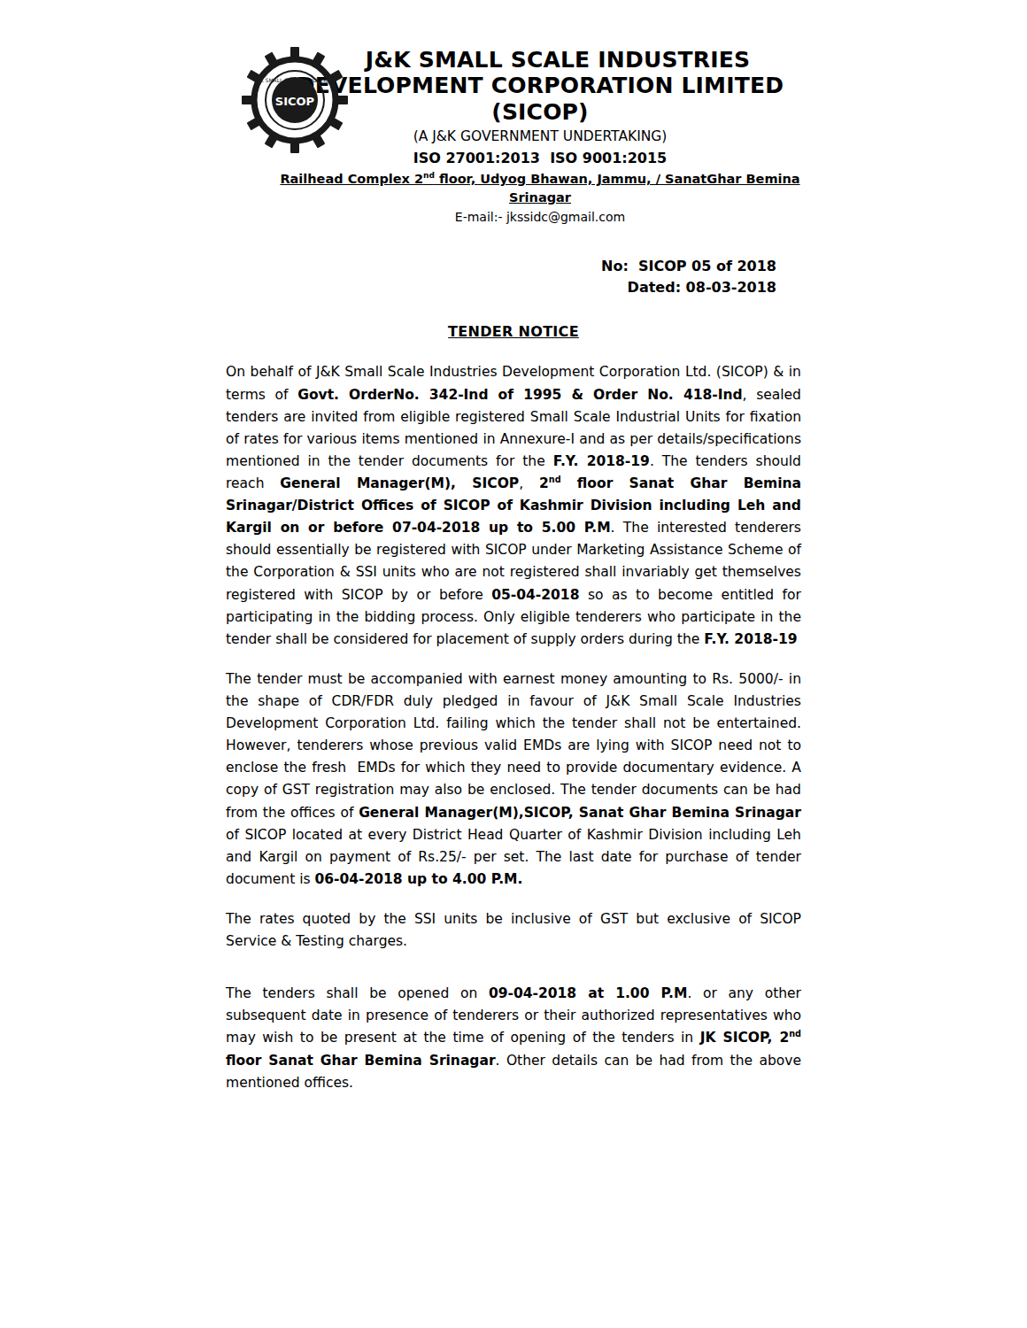SICOP J&K SMALL SCALE INDUSTRIES
J&K SMALL SCALE INDUSTRIES DEVELOPMENT CORPORATION LIMITED (SICOP)
(A J&K GOVERNMENT UNDERTAKING)
ISO 27001:2013 ISO 9001:2015
Railhead Complex 2nd floor, Udyog Bhawan, Jammu, / SanatGhar Bemina Srinagar
E-mail:- jkssidc@gmail.com
No: SICOP 05 of 2018
Dated: 08-03-2018
TENDER NOTICE
On behalf of J&K Small Scale Industries Development Corporation Ltd. (SICOP) & in terms of Govt. OrderNo. 342-Ind of 1995 & Order No. 418-Ind, sealed tenders are invited from eligible registered Small Scale Industrial Units for fixation of rates for various items mentioned in Annexure-I and as per details/specifications mentioned in the tender documents for the F.Y. 2018-19. The tenders should reach General Manager(M), SICOP, 2nd floor Sanat Ghar Bemina Srinagar/District Offices of SICOP of Kashmir Division including Leh and Kargil on or before 07-04-2018 up to 5.00 P.M. The interested tenderers should essentially be registered with SICOP under Marketing Assistance Scheme of the Corporation & SSI units who are not registered shall invariably get themselves registered with SICOP by or before 05-04-2018 so as to become entitled for participating in the bidding process. Only eligible tenderers who participate in the tender shall be considered for placement of supply orders during the F.Y. 2018-19
The tender must be accompanied with earnest money amounting to Rs. 5000/- in the shape of CDR/FDR duly pledged in favour of J&K Small Scale Industries Development Corporation Ltd. failing which the tender shall not be entertained. However, tenderers whose previous valid EMDs are lying with SICOP need not to enclose the fresh EMDs for which they need to provide documentary evidence. A copy of GST registration may also be enclosed. The tender documents can be had from the offices of General Manager(M),SICOP, Sanat Ghar Bemina Srinagar of SICOP located at every District Head Quarter of Kashmir Division including Leh and Kargil on payment of Rs.25/- per set. The last date for purchase of tender document is 06-04-2018 up to 4.00 P.M.
The rates quoted by the SSI units be inclusive of GST but exclusive of SICOP Service & Testing charges.
The tenders shall be opened on 09-04-2018 at 1.00 P.M. or any other subsequent date in presence of tenderers or their authorized representatives who may wish to be present at the time of opening of the tenders in JK SICOP, 2nd floor Sanat Ghar Bemina Srinagar. Other details can be had from the above mentioned offices.